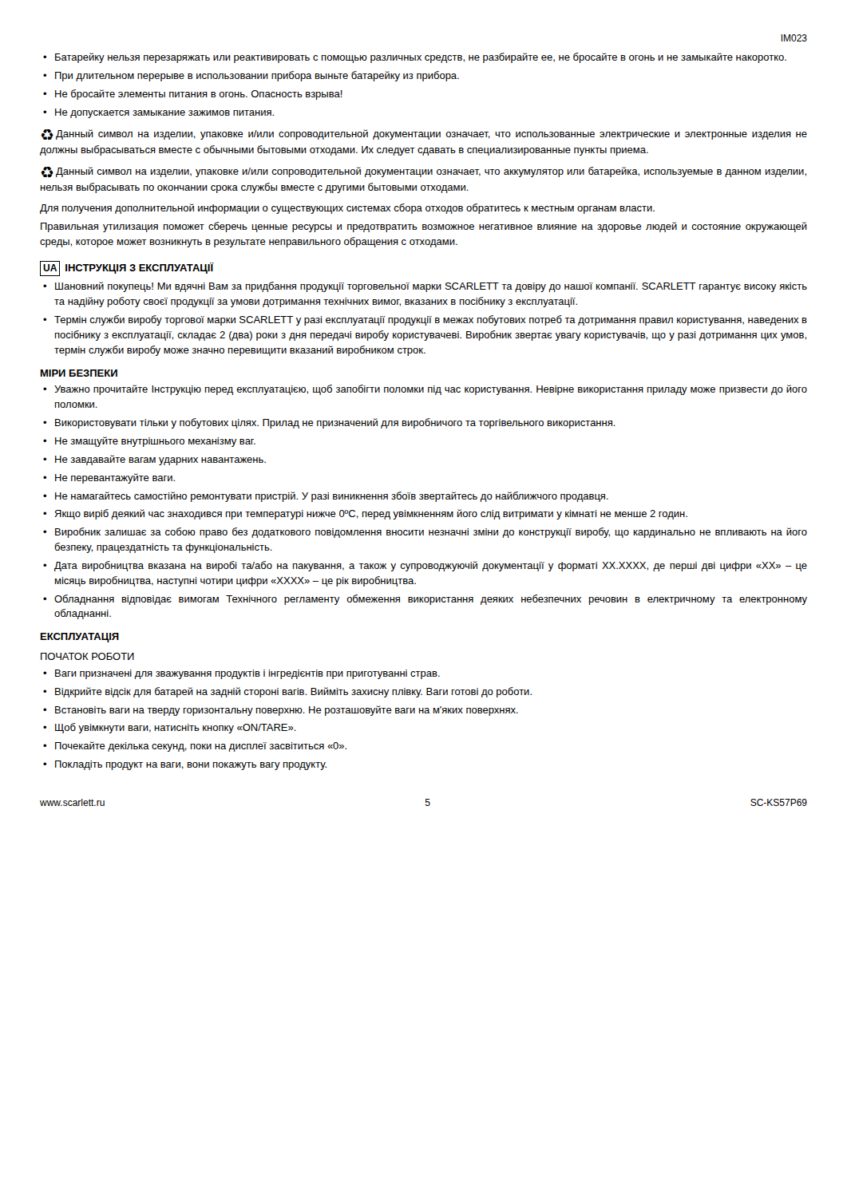IM023
Батарейку нельзя перезаряжать или реактивировать с помощью различных средств, не разбирайте ее, не бросайте в огонь и не замыкайте накоротко.
При длительном перерыве в использовании прибора выньте батарейку из прибора.
Не бросайте элементы питания в огонь. Опасность взрыва!
Не допускается замыкание зажимов питания.
♻Данный символ на изделии, упаковке и/или сопроводительной документации означает, что использованные электрические и электронные изделия не должны выбрасываться вместе с обычными бытовыми отходами. Их следует сдавать в специализированные пункты приема.
♻Данный символ на изделии, упаковке и/или сопроводительной документации означает, что аккумулятор или батарейка, используемые в данном изделии, нельзя выбрасывать по окончании срока службы вместе с другими бытовыми отходами.
Для получения дополнительной информации о существующих системах сбора отходов обратитесь к местным органам власти.
Правильная утилизация поможет сберечь ценные ресурсы и предотвратить возможное негативное влияние на здоровье людей и состояние окружающей среды, которое может возникнуть в результате неправильного обращения с отходами.
UAІНСТРУКЦІЯ З ЕКСПЛУАТАЦІЇ
Шановний покупець! Ми вдячні Вам за придбання продукції торговельної марки SCARLETT та довіру до нашої компанії. SCARLETT гарантує високу якість та надійну роботу своєї продукції за умови дотримання технічних вимог, вказаних в посібнику з експлуатації.
Термін служби виробу торгової марки SCARLETT у разі експлуатації продукції в межах побутових потреб та дотримання правил користування, наведених в посібнику з експлуатації, складає 2 (два) роки з дня передачі виробу користувачеві. Виробник звертає увагу користувачів, що у разі дотримання цих умов, термін служби виробу може значно перевищити вказаний виробником строк.
МІРИ БЕЗПЕКИ
Уважно прочитайте Інструкцію перед експлуатацією, щоб запобігти поломки під час користування. Невірне використання приладу може призвести до його поломки.
Використовувати тільки у побутових цілях. Прилад не призначений для виробничого та торгівельного використання.
Не змащуйте внутрішнього механізму ваг.
Не завдавайте вагам ударних навантажень.
Не перевантажуйте ваги.
Не намагайтесь самостійно ремонтувати пристрій. У разі виникнення збоїв звертайтесь до найближчого продавця.
Якщо виріб деякий час знаходився при температурі нижче 0ºC, перед увімкненням його слід витримати у кімнаті не менше 2 годин.
Виробник залишає за собою право без додаткового повідомлення вносити незначні зміни до конструкції виробу, що кардинально не впливають на його безпеку, працездатність та функціональність.
Дата виробництва вказана на виробі та/або на пакування, а також у супроводжуючій документації у форматі XX.XXXX, де перші дві цифри «XX» – це місяць виробництва, наступні чотири цифри «XXXX» – це рік виробництва.
Обладнання відповідає вимогам Технічного регламенту обмеження використання деяких небезпечних речовин в електричному та електронному обладнанні.
ЕКСПЛУАТАЦІЯ
ПОЧАТОК РОБОТИ
Ваги призначені для зважування продуктів і інгредієнтів при приготуванні страв.
Відкрийте відсік для батарей на задній стороні вагів. Вийміть захисну плівку. Ваги готові до роботи.
Встановіть ваги на тверду горизонтальну поверхню. Не розташовуйте ваги на м'яких поверхнях.
Щоб увімкнути ваги, натисніть кнопку «ON/TARE».
Почекайте декілька секунд, поки на дисплеї засвітиться «0».
Покладіть продукт на ваги, вони покажуть вагу продукту.
www.scarlett.ru
5
SC-KS57P69